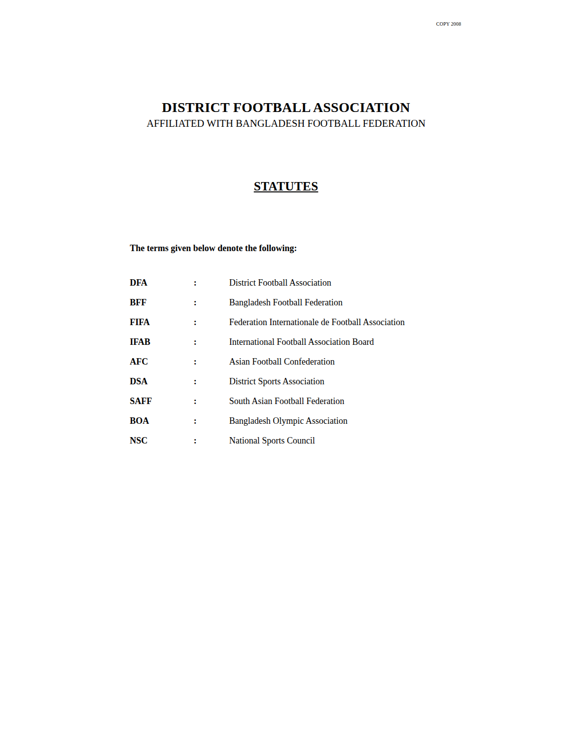COPY 2008
DISTRICT FOOTBALL ASSOCIATION
AFFILIATED WITH BANGLADESH FOOTBALL FEDERATION
STATUTES
The terms given below denote the following:
| DFA | : | District Football Association |
| BFF | : | Bangladesh Football Federation |
| FIFA | : | Federation Internationale de Football Association |
| IFAB | : | International Football Association Board |
| AFC | : | Asian Football Confederation |
| DSA | : | District Sports Association |
| SAFF | : | South Asian Football Federation |
| BOA | : | Bangladesh Olympic Association |
| NSC | : | National Sports Council |